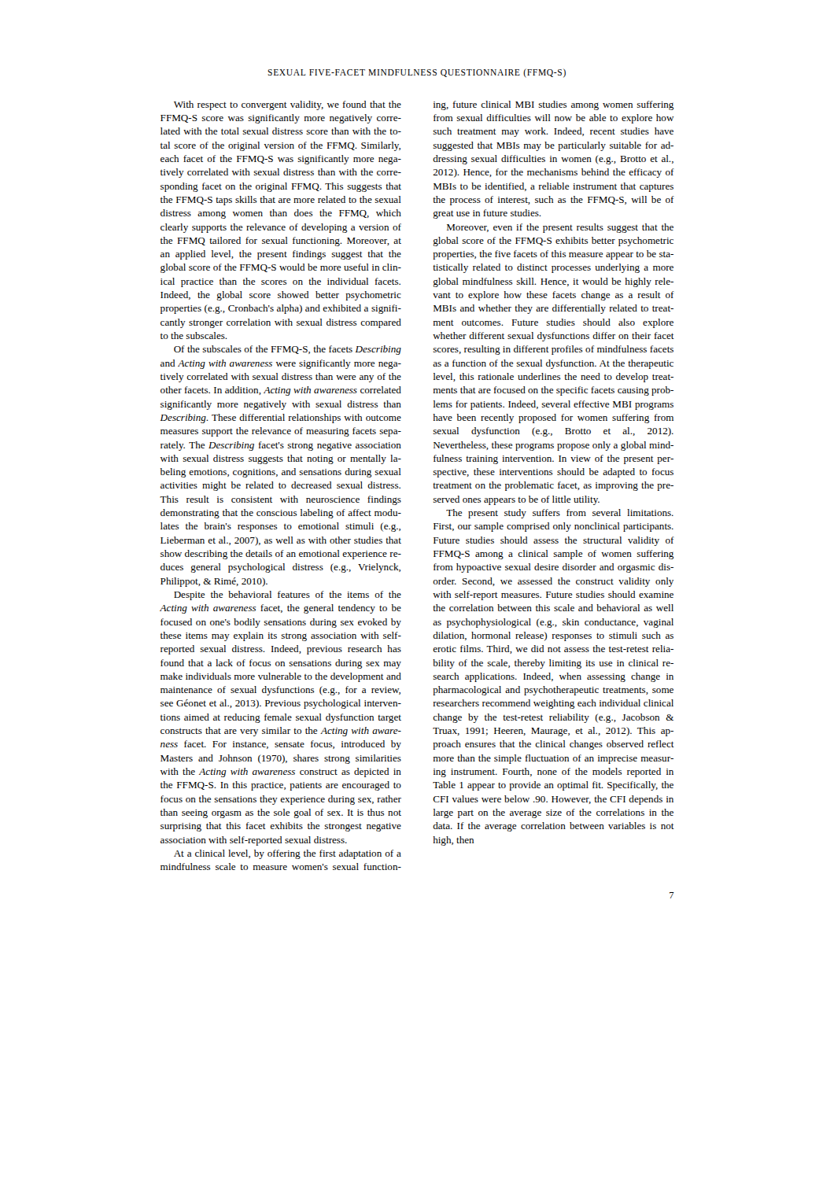Sexual Five-Facet Mindfulness Questionnaire (FFMQ-S)
With respect to convergent validity, we found that the FFMQ-S score was significantly more negatively correlated with the total sexual distress score than with the total score of the original version of the FFMQ. Similarly, each facet of the FFMQ-S was significantly more negatively correlated with sexual distress than with the corresponding facet on the original FFMQ. This suggests that the FFMQ-S taps skills that are more related to the sexual distress among women than does the FFMQ, which clearly supports the relevance of developing a version of the FFMQ tailored for sexual functioning. Moreover, at an applied level, the present findings suggest that the global score of the FFMQ-S would be more useful in clinical practice than the scores on the individual facets. Indeed, the global score showed better psychometric properties (e.g., Cronbach's alpha) and exhibited a significantly stronger correlation with sexual distress compared to the subscales.
Of the subscales of the FFMQ-S, the facets Describing and Acting with awareness were significantly more negatively correlated with sexual distress than were any of the other facets. In addition, Acting with awareness correlated significantly more negatively with sexual distress than Describing. These differential relationships with outcome measures support the relevance of measuring facets separately. The Describing facet's strong negative association with sexual distress suggests that noting or mentally labeling emotions, cognitions, and sensations during sexual activities might be related to decreased sexual distress. This result is consistent with neuroscience findings demonstrating that the conscious labeling of affect modulates the brain's responses to emotional stimuli (e.g., Lieberman et al., 2007), as well as with other studies that show describing the details of an emotional experience reduces general psychological distress (e.g., Vrielynck, Philippot, & Rimé, 2010).
Despite the behavioral features of the items of the Acting with awareness facet, the general tendency to be focused on one's bodily sensations during sex evoked by these items may explain its strong association with self-reported sexual distress. Indeed, previous research has found that a lack of focus on sensations during sex may make individuals more vulnerable to the development and maintenance of sexual dysfunctions (e.g., for a review, see Géonet et al., 2013). Previous psychological interventions aimed at reducing female sexual dysfunction target constructs that are very similar to the Acting with awareness facet. For instance, sensate focus, introduced by Masters and Johnson (1970), shares strong similarities with the Acting with awareness construct as depicted in the FFMQ-S. In this practice, patients are encouraged to focus on the sensations they experience during sex, rather than seeing orgasm as the sole goal of sex. It is thus not surprising that this facet exhibits the strongest negative association with self-reported sexual distress.
At a clinical level, by offering the first adaptation of a mindfulness scale to measure women's sexual functioning, future clinical MBI studies among women suffering from sexual difficulties will now be able to explore how such treatment may work. Indeed, recent studies have suggested that MBIs may be particularly suitable for addressing sexual difficulties in women (e.g., Brotto et al., 2012). Hence, for the mechanisms behind the efficacy of MBIs to be identified, a reliable instrument that captures the process of interest, such as the FFMQ-S, will be of great use in future studies.
Moreover, even if the present results suggest that the global score of the FFMQ-S exhibits better psychometric properties, the five facets of this measure appear to be statistically related to distinct processes underlying a more global mindfulness skill. Hence, it would be highly relevant to explore how these facets change as a result of MBIs and whether they are differentially related to treatment outcomes. Future studies should also explore whether different sexual dysfunctions differ on their facet scores, resulting in different profiles of mindfulness facets as a function of the sexual dysfunction. At the therapeutic level, this rationale underlines the need to develop treatments that are focused on the specific facets causing problems for patients. Indeed, several effective MBI programs have been recently proposed for women suffering from sexual dysfunction (e.g., Brotto et al., 2012). Nevertheless, these programs propose only a global mindfulness training intervention. In view of the present perspective, these interventions should be adapted to focus treatment on the problematic facet, as improving the preserved ones appears to be of little utility.
The present study suffers from several limitations. First, our sample comprised only nonclinical participants. Future studies should assess the structural validity of FFMQ-S among a clinical sample of women suffering from hypoactive sexual desire disorder and orgasmic disorder. Second, we assessed the construct validity only with self-report measures. Future studies should examine the correlation between this scale and behavioral as well as psychophysiological (e.g., skin conductance, vaginal dilation, hormonal release) responses to stimuli such as erotic films. Third, we did not assess the test-retest reliability of the scale, thereby limiting its use in clinical research applications. Indeed, when assessing change in pharmacological and psychotherapeutic treatments, some researchers recommend weighting each individual clinical change by the test-retest reliability (e.g., Jacobson & Truax, 1991; Heeren, Maurage, et al., 2012). This approach ensures that the clinical changes observed reflect more than the simple fluctuation of an imprecise measuring instrument. Fourth, none of the models reported in Table 1 appear to provide an optimal fit. Specifically, the CFI values were below .90. However, the CFI depends in large part on the average size of the correlations in the data. If the average correlation between variables is not high, then
7